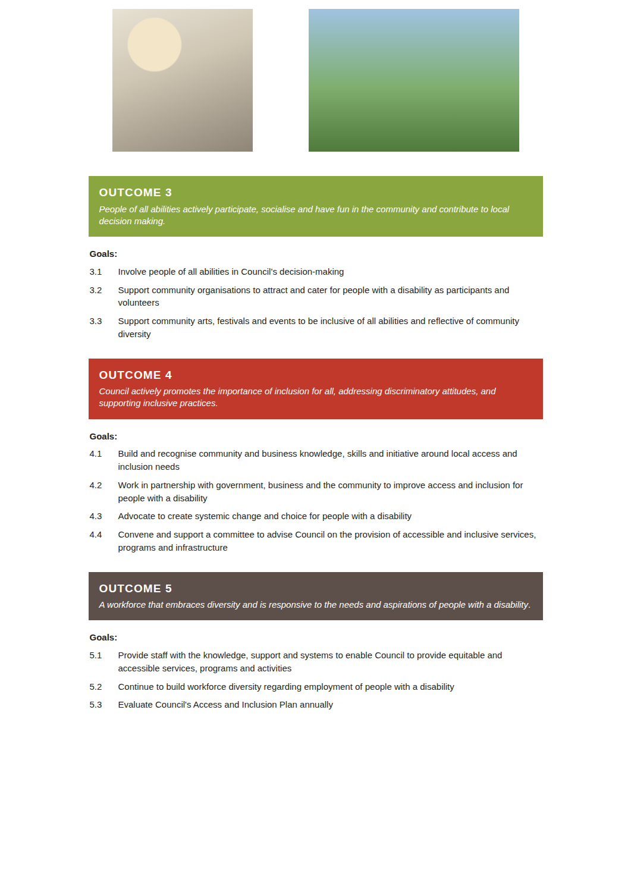Outcome 3
People of all abilities actively participate, socialise and have fun in the community and contribute to local decision making.
Goals:
3.1 Involve people of all abilities in Council’s decision-making
3.2 Support community organisations to attract and cater for people with a disability as participants and volunteers
3.3 Support community arts, festivals and events to be inclusive of all abilities and reflective of community diversity
Outcome 4
Council actively promotes the importance of inclusion for all, addressing discriminatory attitudes, and supporting inclusive practices.
Goals:
4.1 Build and recognise community and business knowledge, skills and initiative around local access and inclusion needs
4.2 Work in partnership with government, business and the community to improve access and inclusion for people with a disability
4.3 Advocate to create systemic change and choice for people with a disability
4.4 Convene and support a committee to advise Council on the provision of accessible and inclusive services, programs and infrastructure
Outcome 5
A workforce that embraces diversity and is responsive to the needs and aspirations of people with a disability.
Goals:
5.1 Provide staff with the knowledge, support and systems to enable Council to provide equitable and accessible services, programs and activities
5.2 Continue to build workforce diversity regarding employment of people with a disability
5.3 Evaluate Council's Access and Inclusion Plan annually